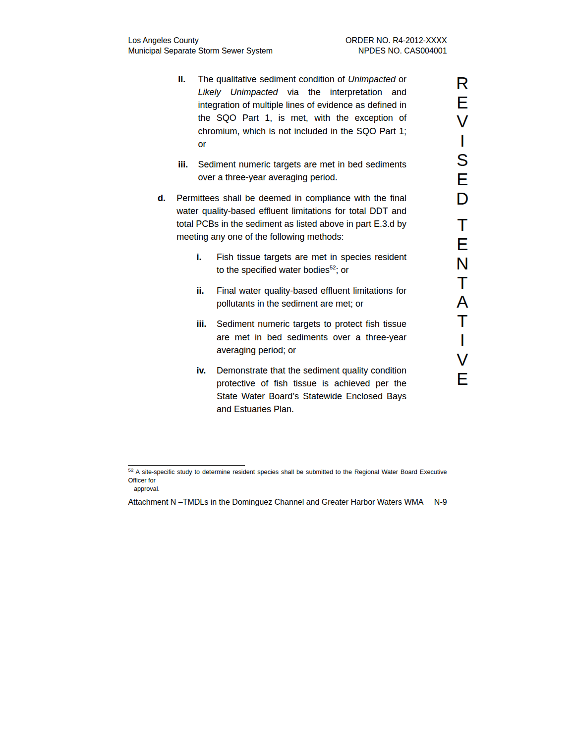Los Angeles County
Municipal Separate Storm Sewer System
ORDER NO. R4-2012-XXXX
NPDES NO. CAS004001
R E V I S E D T E N T A T I V E
ii. The qualitative sediment condition of Unimpacted or Likely Unimpacted via the interpretation and integration of multiple lines of evidence as defined in the SQO Part 1, is met, with the exception of chromium, which is not included in the SQO Part 1; or
iii. Sediment numeric targets are met in bed sediments over a three-year averaging period.
d. Permittees shall be deemed in compliance with the final water quality-based effluent limitations for total DDT and total PCBs in the sediment as listed above in part E.3.d by meeting any one of the following methods:
i. Fish tissue targets are met in species resident to the specified water bodies52; or
ii. Final water quality-based effluent limitations for pollutants in the sediment are met; or
iii. Sediment numeric targets to protect fish tissue are met in bed sediments over a three-year averaging period; or
iv. Demonstrate that the sediment quality condition protective of fish tissue is achieved per the State Water Board’s Statewide Enclosed Bays and Estuaries Plan.
52 A site-specific study to determine resident species shall be submitted to the Regional Water Board Executive Officer for approval.
Attachment N –TMDLs in the Dominguez Channel and Greater Harbor Waters WMA
N-9